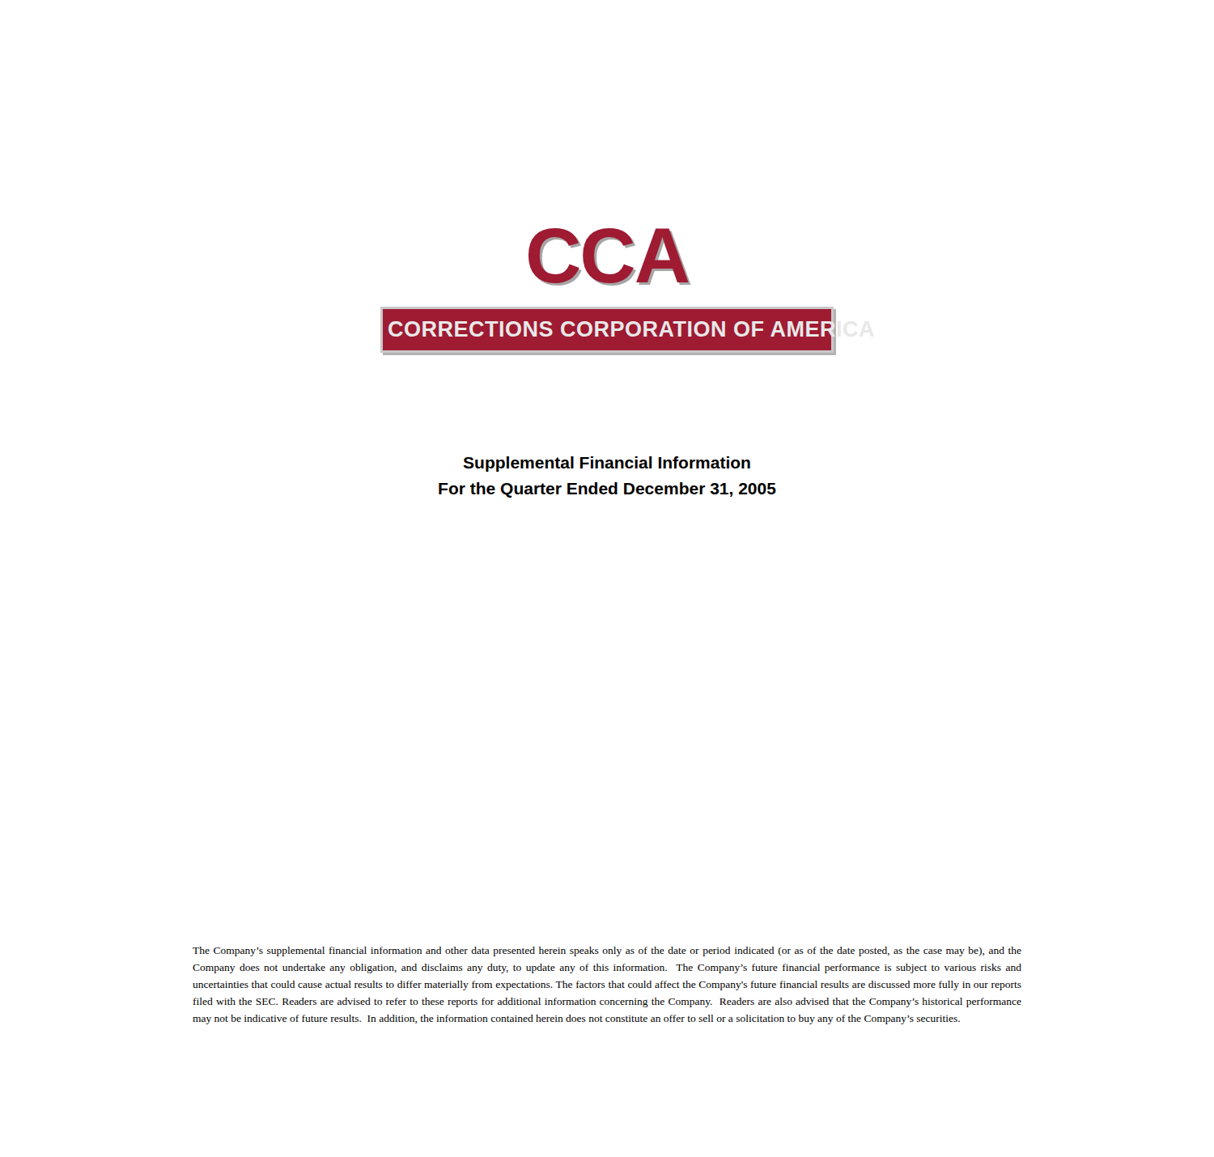CCA
CORRECTIONS CORPORATION OF AMERICA
Supplemental Financial Information
For the Quarter Ended December 31, 2005
The Company’s supplemental financial information and other data presented herein speaks only as of the date or period indicated (or as of the date posted, as the case may be), and the Company does not undertake any obligation, and disclaims any duty, to update any of this information. The Company’s future financial performance is subject to various risks and uncertainties that could cause actual results to differ materially from expectations. The factors that could affect the Company's future financial results are discussed more fully in our reports filed with the SEC. Readers are advised to refer to these reports for additional information concerning the Company. Readers are also advised that the Company’s historical performance may not be indicative of future results. In addition, the information contained herein does not constitute an offer to sell or a solicitation to buy any of the Company’s securities.